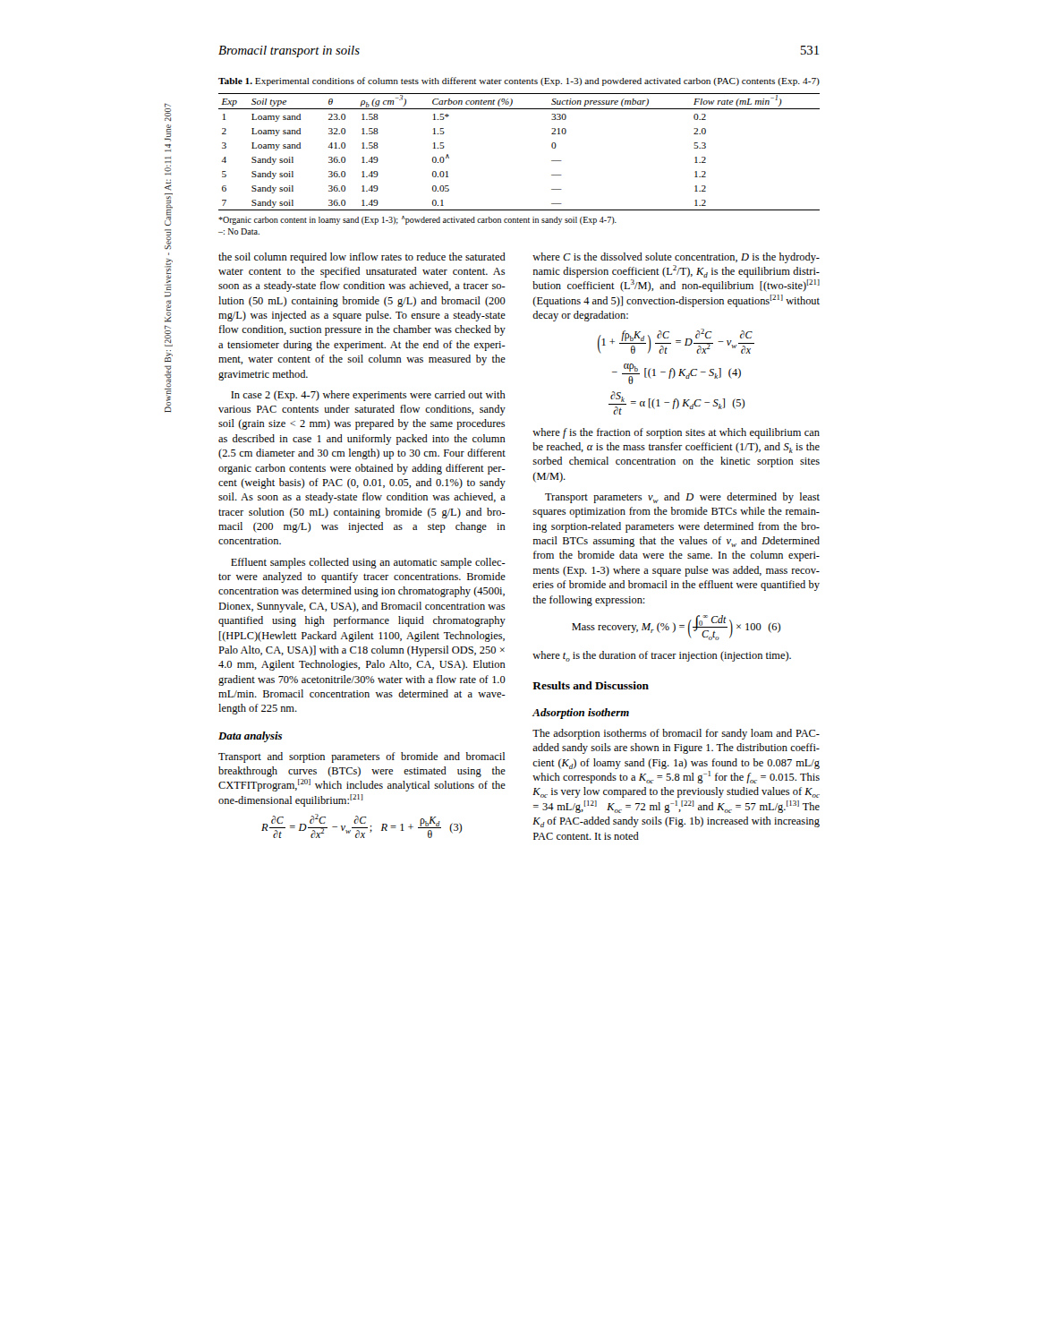Downloaded By: [2007 Korea University - Seoul Campus] At: 10:11 14 June 2007
Bromacil transport in soils
531
Table 1. Experimental conditions of column tests with different water contents (Exp. 1-3) and powdered activated carbon (PAC) contents (Exp. 4-7)
| Exp | Soil type | θ | ρ b (g cm −3 ) | Carbon content (%) | Suction pressure (mbar) | Flow rate (mL min −1 ) |
| --- | --- | --- | --- | --- | --- | --- |
| 1 | Loamy sand | 23.0 | 1.58 | 1.5* | 330 | 0.2 |
| 2 | Loamy sand | 32.0 | 1.58 | 1.5 | 210 | 2.0 |
| 3 | Loamy sand | 41.0 | 1.58 | 1.5 | 0 | 5.3 |
| 4 | Sandy soil | 36.0 | 1.49 | 0.0 ∧ | — | 1.2 |
| 5 | Sandy soil | 36.0 | 1.49 | 0.01 | — | 1.2 |
| 6 | Sandy soil | 36.0 | 1.49 | 0.05 | — | 1.2 |
| 7 | Sandy soil | 36.0 | 1.49 | 0.1 | — | 1.2 |
*Organic carbon content in loamy sand (Exp 1-3); ∧powdered activated carbon content in sandy soil (Exp 4-7).
–: No Data.
the soil column required low inflow rates to reduce the saturated water content to the specified unsaturated water content. As soon as a steady-state flow condition was achieved, a tracer solution (50 mL) containing bromide (5 g/L) and bromacil (200 mg/L) was injected as a square pulse. To ensure a steady-state flow condition, suction pressure in the chamber was checked by a tensiometer during the experiment. At the end of the experiment, water content of the soil column was measured by the gravimetric method.
In case 2 (Exp. 4-7) where experiments were carried out with various PAC contents under saturated flow conditions, sandy soil (grain size < 2 mm) was prepared by the same procedures as described in case 1 and uniformly packed into the column (2.5 cm diameter and 30 cm length) up to 30 cm. Four different organic carbon contents were obtained by adding different percent (weight basis) of PAC (0, 0.01, 0.05, and 0.1%) to sandy soil. As soon as a steady-state flow condition was achieved, a tracer solution (50 mL) containing bromide (5 g/L) and bromacil (200 mg/L) was injected as a step change in concentration.
Effluent samples collected using an automatic sample collector were analyzed to quantify tracer concentrations. Bromide concentration was determined using ion chromatography (4500i, Dionex, Sunnyvale, CA, USA), and Bromacil concentration was quantified using high performance liquid chromatography [(HPLC)(Hewlett Packard Agilent 1100, Agilent Technologies, Palo Alto, CA, USA)] with a C18 column (Hypersil ODS, 250 × 4.0 mm, Agilent Technologies, Palo Alto, CA, USA). Elution gradient was 70% acetonitrile/30% water with a flow rate of 1.0 mL/min. Bromacil concentration was determined at a wavelength of 225 nm.
Data analysis
Transport and sorption parameters of bromide and bromacil breakthrough curves (BTCs) were estimated using the CXTFITprogram,[20] which includes analytical solutions of the one-dimensional equilibrium:[21]
R∂C∂t = D∂2C∂x2 − vw∂C∂x; R = 1 + ρbKd θ
(3)
where C is the dissolved solute concentration, D is the hydrodynamic dispersion coefficient (L2/T), Kd is the equilibrium distribution coefficient (L3/M), and non-equilibrium [(two-site)[21] (Equations 4 and 5)] convection-dispersion equations[21] without decay or degradation:
(1 + fρbKd θ) ∂C∂t = D∂2C∂x2 − vw∂C∂x
− αρb θ [(1 − f) KdC − Sk]
(4)
∂Sk∂t = α [(1 − f) KdC − Sk]
(5)
where f is the fraction of sorption sites at which equilibrium can be reached, α is the mass transfer coefficient (1/T), and Sk is the sorbed chemical concentration on the kinetic sorption sites (M/M).
Transport parameters vw and D were determined by least squares optimization from the bromide BTCs while the remaining sorption-related parameters were determined from the bromacil BTCs assuming that the values of vw and Ddetermined from the bromide data were the same. In the column experiments (Exp. 1-3) where a square pulse was added, mass recoveries of bromide and bromacil in the effluent were quantified by the following expression:
Mass recovery, Mr (% ) = (∫0∞ Cdt Coto) × 100
(6)
where to is the duration of tracer injection (injection time).
Results and Discussion
Adsorption isotherm
The adsorption isotherms of bromacil for sandy loam and PAC-added sandy soils are shown in Figure 1. The distribution coefficient (Kd) of loamy sand (Fig. 1a) was found to be 0.087 mL/g which corresponds to a Koc = 5.8 ml g−1 for the foc = 0.015. This Koc is very low compared to the previously studied values of Koc = 34 mL/g,[12] Koc = 72 ml g−1,[22] and Koc = 57 mL/g.[13] The Kd of PAC-added sandy soils (Fig. 1b) increased with increasing PAC content. It is noted